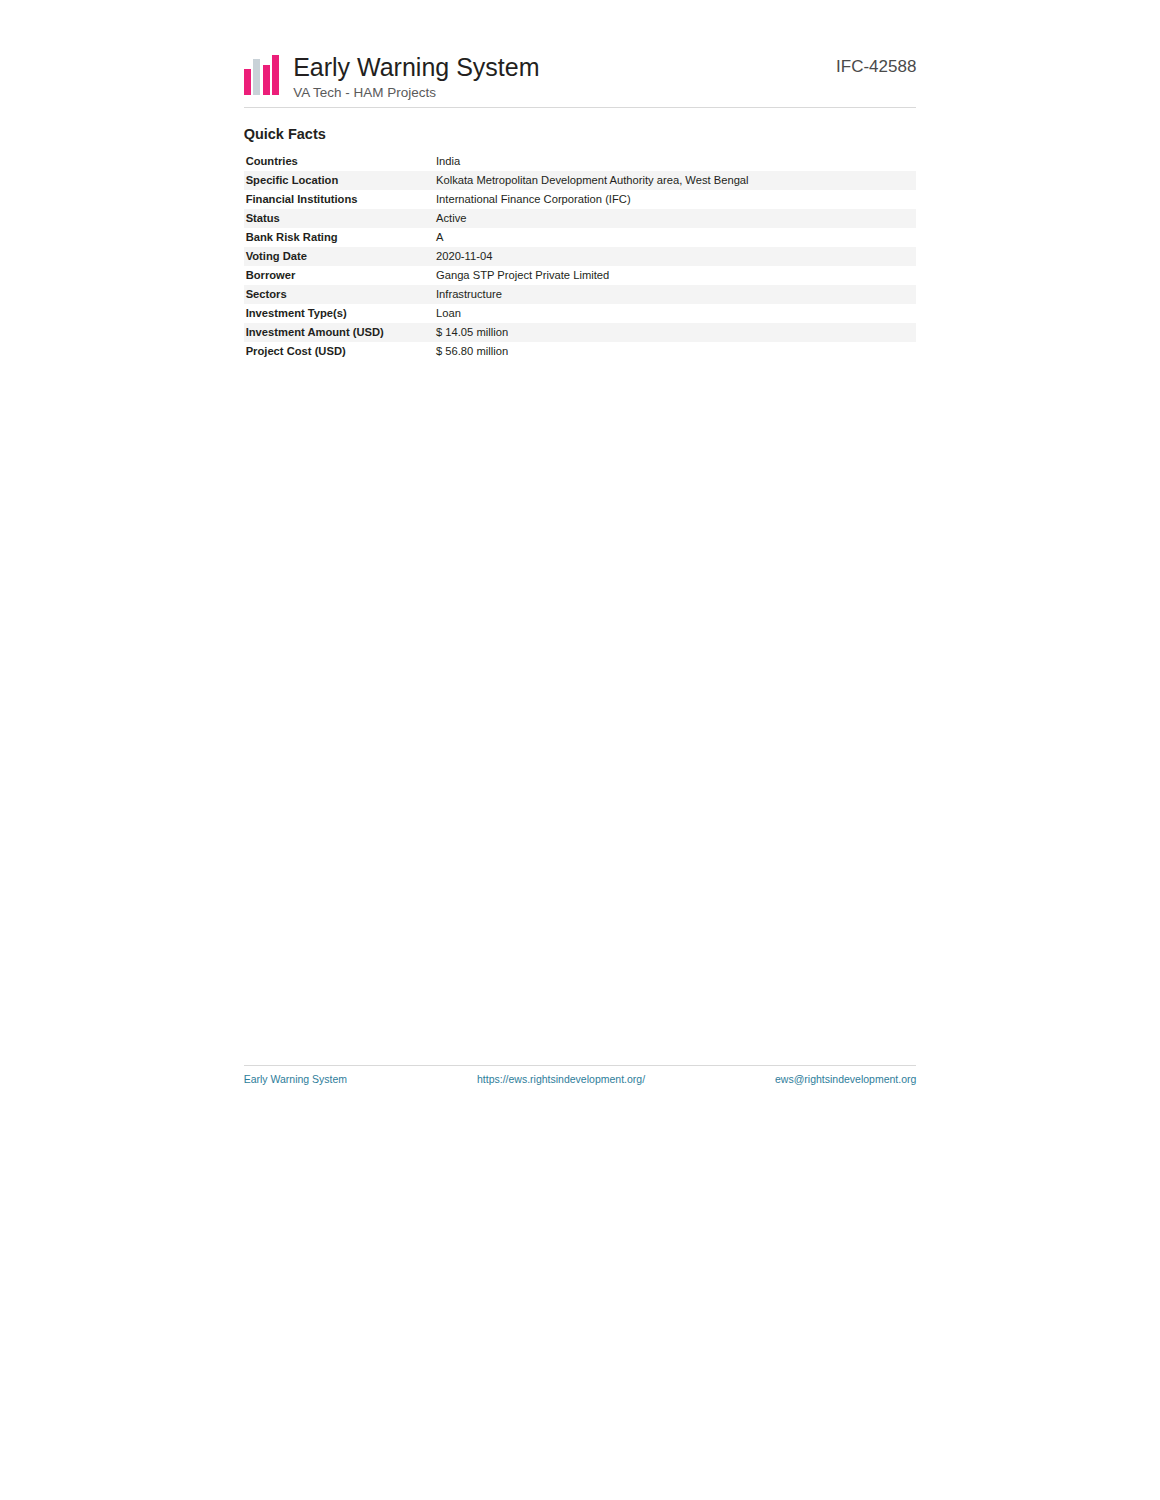Early Warning System
VA Tech - HAM Projects
IFC-42588
Quick Facts
| Countries | India |
| Specific Location | Kolkata Metropolitan Development Authority area, West Bengal |
| Financial Institutions | International Finance Corporation (IFC) |
| Status | Active |
| Bank Risk Rating | A |
| Voting Date | 2020-11-04 |
| Borrower | Ganga STP Project Private Limited |
| Sectors | Infrastructure |
| Investment Type(s) | Loan |
| Investment Amount (USD) | $ 14.05 million |
| Project Cost (USD) | $ 56.80 million |
Early Warning System
https://ews.rightsindevelopment.org/
ews@rightsindevelopment.org